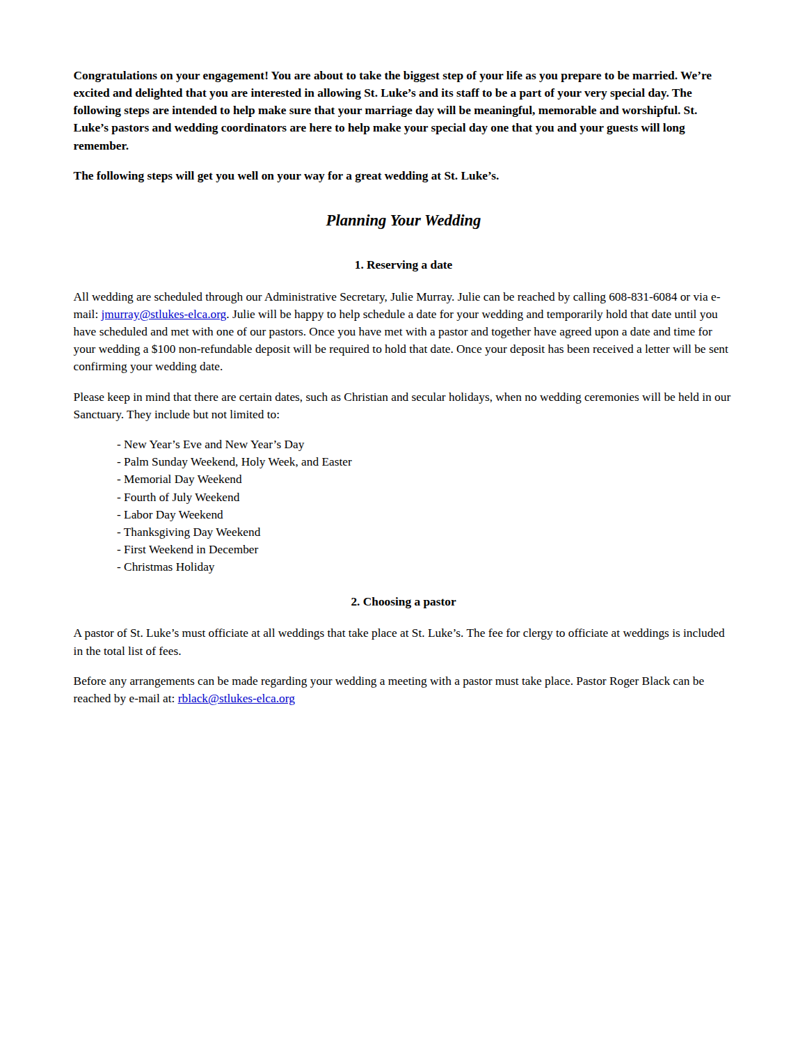Congratulations on your engagement! You are about to take the biggest step of your life as you prepare to be married. We’re excited and delighted that you are interested in allowing St. Luke’s and its staff to be a part of your very special day. The following steps are intended to help make sure that your marriage day will be meaningful, memorable and worshipful. St. Luke’s pastors and wedding coordinators are here to help make your special day one that you and your guests will long remember.
The following steps will get you well on your way for a great wedding at St. Luke’s.
Planning Your Wedding
1. Reserving a date
All wedding are scheduled through our Administrative Secretary, Julie Murray. Julie can be reached by calling 608-831-6084 or via e-mail: jmurray@stlukes-elca.org. Julie will be happy to help schedule a date for your wedding and temporarily hold that date until you have scheduled and met with one of our pastors. Once you have met with a pastor and together have agreed upon a date and time for your wedding a $100 non-refundable deposit will be required to hold that date. Once your deposit has been received a letter will be sent confirming your wedding date.
Please keep in mind that there are certain dates, such as Christian and secular holidays, when no wedding ceremonies will be held in our Sanctuary. They include but not limited to:
- New Year’s Eve and New Year’s Day
- Palm Sunday Weekend, Holy Week, and Easter
- Memorial Day Weekend
- Fourth of July Weekend
- Labor Day Weekend
- Thanksgiving Day Weekend
- First Weekend in December
- Christmas Holiday
2. Choosing a pastor
A pastor of St. Luke’s must officiate at all weddings that take place at St. Luke’s. The fee for clergy to officiate at weddings is included in the total list of fees.
Before any arrangements can be made regarding your wedding a meeting with a pastor must take place. Pastor Roger Black can be reached by e-mail at: rblack@stlukes-elca.org